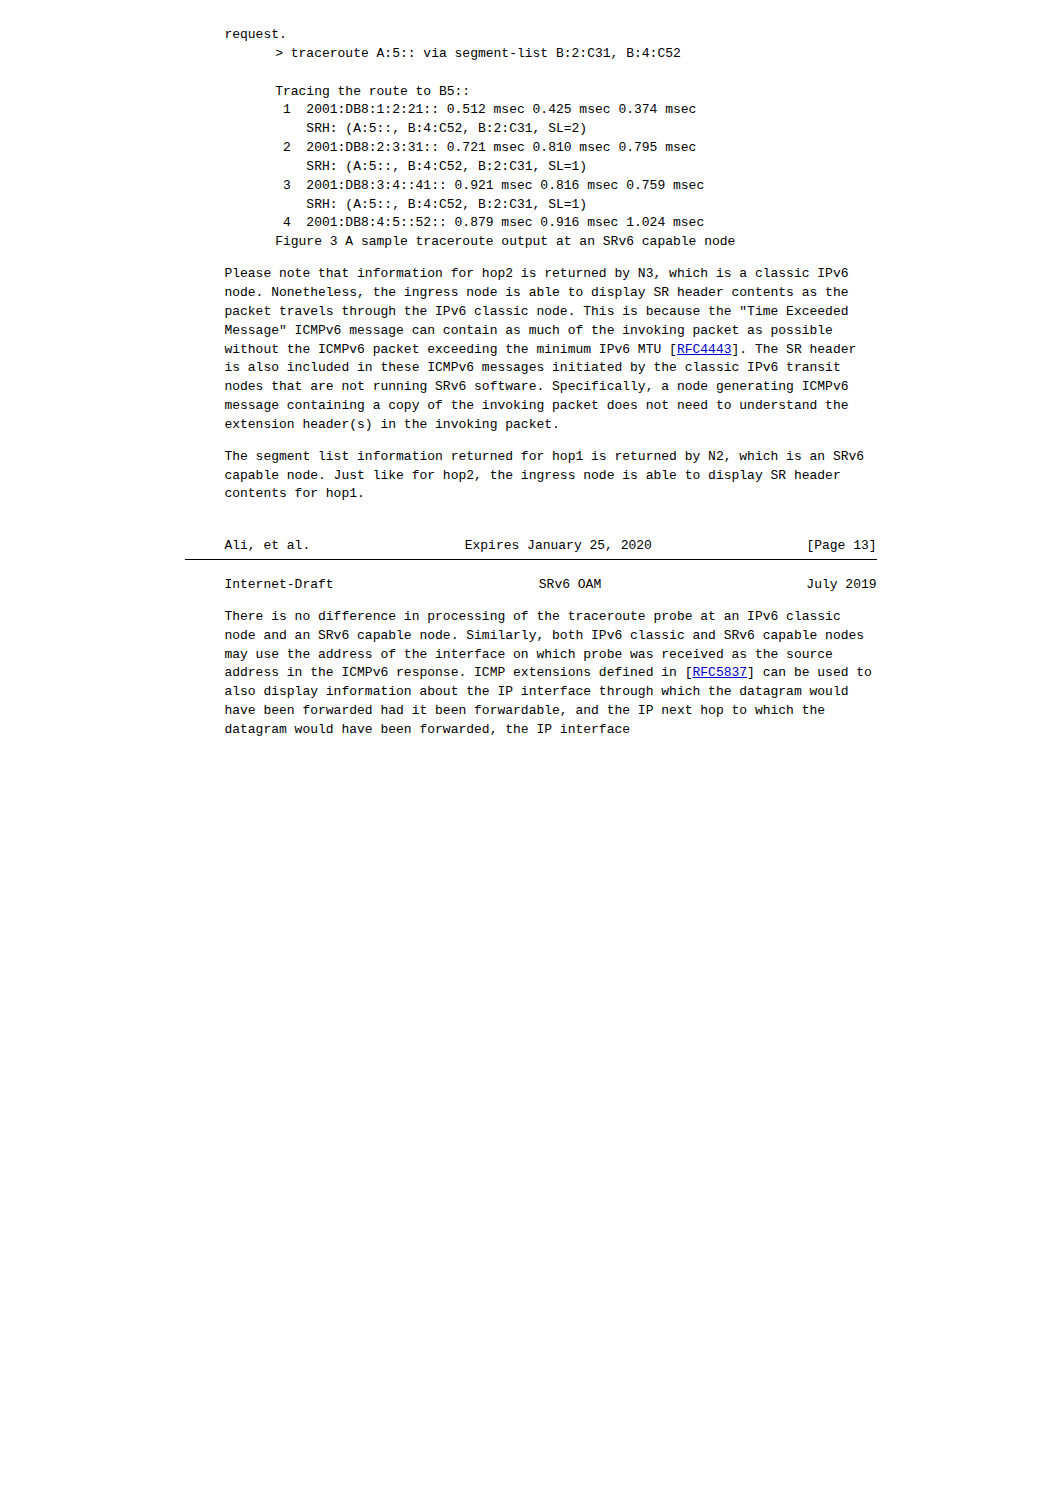request.
    > traceroute A:5:: via segment-list B:2:C31, B:4:C52

    Tracing the route to B5::
     1  2001:DB8:1:2:21:: 0.512 msec 0.425 msec 0.374 msec
        SRH: (A:5::, B:4:C52, B:2:C31, SL=2)
     2  2001:DB8:2:3:31:: 0.721 msec 0.810 msec 0.795 msec
        SRH: (A:5::, B:4:C52, B:2:C31, SL=1)
     3  2001:DB8:3:4::41:: 0.921 msec 0.816 msec 0.759 msec
        SRH: (A:5::, B:4:C52, B:2:C31, SL=1)
     4  2001:DB8:4:5::52:: 0.879 msec 0.916 msec 1.024 msec
    Figure 3 A sample traceroute output at an SRv6 capable node
Please note that information for hop2 is returned by N3, which is a classic IPv6 node. Nonetheless, the ingress node is able to display SR header contents as the packet travels through the IPv6 classic node. This is because the "Time Exceeded Message" ICMPv6 message can contain as much of the invoking packet as possible without the ICMPv6 packet exceeding the minimum IPv6 MTU [RFC4443]. The SR header is also included in these ICMPv6 messages initiated by the classic IPv6 transit nodes that are not running SRv6 software. Specifically, a node generating ICMPv6 message containing a copy of the invoking packet does not need to understand the extension header(s) in the invoking packet.
The segment list information returned for hop1 is returned by N2, which is an SRv6 capable node. Just like for hop2, the ingress node is able to display SR header contents for hop1.
Ali, et al. Expires January 25, 2020 [Page 13]
Internet-Draft SRv6 OAM July 2019
There is no difference in processing of the traceroute probe at an IPv6 classic node and an SRv6 capable node. Similarly, both IPv6 classic and SRv6 capable nodes may use the address of the interface on which probe was received as the source address in the ICMPv6 response. ICMP extensions defined in [RFC5837] can be used to also display information about the IP interface through which the datagram would have been forwarded had it been forwardable, and the IP next hop to which the datagram would have been forwarded, the IP interface